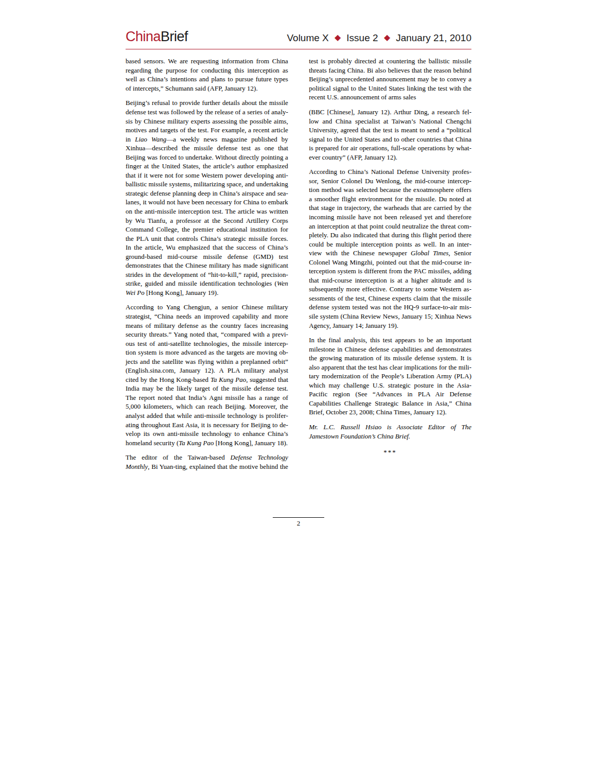China Brief
Volume X ◆ Issue 2 ◆ January 21, 2010
based sensors. We are requesting information from China regarding the purpose for conducting this interception as well as China’s intentions and plans to pursue future types of intercepts,” Schumann said (AFP, January 12).
Beijing’s refusal to provide further details about the missile defense test was followed by the release of a series of analysis by Chinese military experts assessing the possible aims, motives and targets of the test. For example, a recent article in Liao Wang—a weekly news magazine published by Xinhua—described the missile defense test as one that Beijing was forced to undertake. Without directly pointing a finger at the United States, the article’s author emphasized that if it were not for some Western power developing anti-ballistic missile systems, militarizing space, and undertaking strategic defense planning deep in China’s airspace and sea-lanes, it would not have been necessary for China to embark on the anti-missile interception test. The article was written by Wu Tianfu, a professor at the Second Artillery Corps Command College, the premier educational institution for the PLA unit that controls China’s strategic missile forces. In the article, Wu emphasized that the success of China’s ground-based mid-course missile defense (GMD) test demonstrates that the Chinese military has made significant strides in the development of “hit-to-kill,” rapid, precision-strike, guided and missile identification technologies (Wen Wei Po [Hong Kong], January 19).
According to Yang Chengjun, a senior Chinese military strategist, “China needs an improved capability and more means of military defense as the country faces increasing security threats.” Yang noted that, “compared with a previous test of anti-satellite technologies, the missile interception system is more advanced as the targets are moving objects and the satellite was flying within a preplanned orbit” (English.sina.com, January 12). A PLA military analyst cited by the Hong Kong-based Ta Kung Pao, suggested that India may be the likely target of the missile defense test. The report noted that India’s Agni missile has a range of 5,000 kilometers, which can reach Beijing. Moreover, the analyst added that while anti-missile technology is proliferating throughout East Asia, it is necessary for Beijing to develop its own anti-missile technology to enhance China’s homeland security (Ta Kung Pao [Hong Kong], January 18).
The editor of the Taiwan-based Defense Technology Monthly, Bi Yuan-ting, explained that the motive behind the test is probably directed at countering the ballistic missile threats facing China. Bi also believes that the reason behind Beijing’s unprecedented announcement may be to convey a political signal to the United States linking the test with the recent U.S. announcement of arms sales
(BBC [Chinese], January 12). Arthur Ding, a research fellow and China specialist at Taiwan’s National Chengchi University, agreed that the test is meant to send a “political signal to the United States and to other countries that China is prepared for air operations, full-scale operations by whatever country” (AFP, January 12).
According to China’s National Defense University professor, Senior Colonel Du Wenlong, the mid-course interception method was selected because the exoatmosphere offers a smoother flight environment for the missile. Du noted at that stage in trajectory, the warheads that are carried by the incoming missile have not been released yet and therefore an interception at that point could neutralize the threat completely. Du also indicated that during this flight period there could be multiple interception points as well. In an interview with the Chinese newspaper Global Times, Senior Colonel Wang Mingzhi, pointed out that the mid-course interception system is different from the PAC missiles, adding that mid-course interception is at a higher altitude and is subsequently more effective. Contrary to some Western assessments of the test, Chinese experts claim that the missile defense system tested was not the HQ-9 surface-to-air missile system (China Review News, January 15; Xinhua News Agency, January 14; January 19).
In the final analysis, this test appears to be an important milestone in Chinese defense capabilities and demonstrates the growing maturation of its missile defense system. It is also apparent that the test has clear implications for the military modernization of the People’s Liberation Army (PLA) which may challenge U.S. strategic posture in the Asia-Pacific region (See “Advances in PLA Air Defense Capabilities Challenge Strategic Balance in Asia,” China Brief, October 23, 2008; China Times, January 12).
Mr. L.C. Russell Hsiao is Associate Editor of The Jamestown Foundation’s China Brief.
***
2